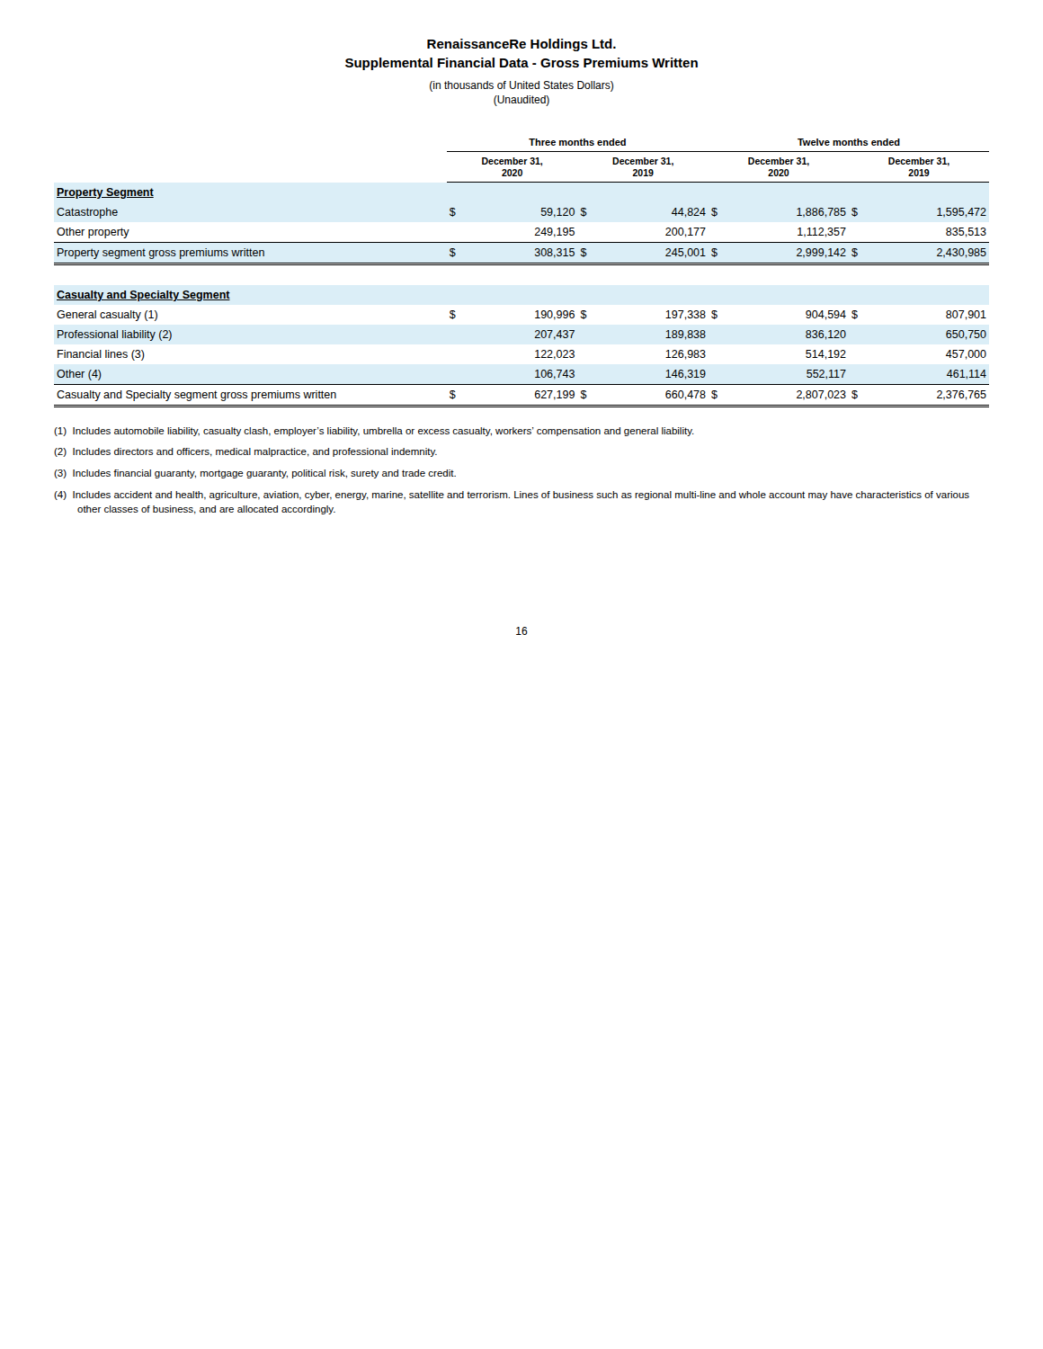RenaissanceRe Holdings Ltd.
Supplemental Financial Data - Gross Premiums Written
(in thousands of United States Dollars)
(Unaudited)
| | Three months ended | Twelve months ended |
| --- | --- | --- |
| | December 31, 2020 | December 31, 2019 | December 31, 2020 | December 31, 2019 |
| Property Segment | | | | | | | | |
| Catastrophe | $ | 59,120 | $ | 44,824 | $ | 1,886,785 | $ | 1,595,472 |
| Other property | | 249,195 | | 200,177 | | 1,112,357 | | 835,513 |
| Property segment gross premiums written | $ | 308,315 | $ | 245,001 | $ | 2,999,142 | $ | 2,430,985 |
| Casualty and Specialty Segment | | | | | | | | |
| General casualty (1) | $ | 190,996 | $ | 197,338 | $ | 904,594 | $ | 807,901 |
| Professional liability (2) | | 207,437 | | 189,838 | | 836,120 | | 650,750 |
| Financial lines (3) | | 122,023 | | 126,983 | | 514,192 | | 457,000 |
| Other (4) | | 106,743 | | 146,319 | | 552,117 | | 461,114 |
| Casualty and Specialty segment gross premiums written | $ | 627,199 | $ | 660,478 | $ | 2,807,023 | $ | 2,376,765 |
(1) Includes automobile liability, casualty clash, employer’s liability, umbrella or excess casualty, workers’ compensation and general liability.
(2) Includes directors and officers, medical malpractice, and professional indemnity.
(3) Includes financial guaranty, mortgage guaranty, political risk, surety and trade credit.
(4) Includes accident and health, agriculture, aviation, cyber, energy, marine, satellite and terrorism. Lines of business such as regional multi-line and whole account may have characteristics of various other classes of business, and are allocated accordingly.
16